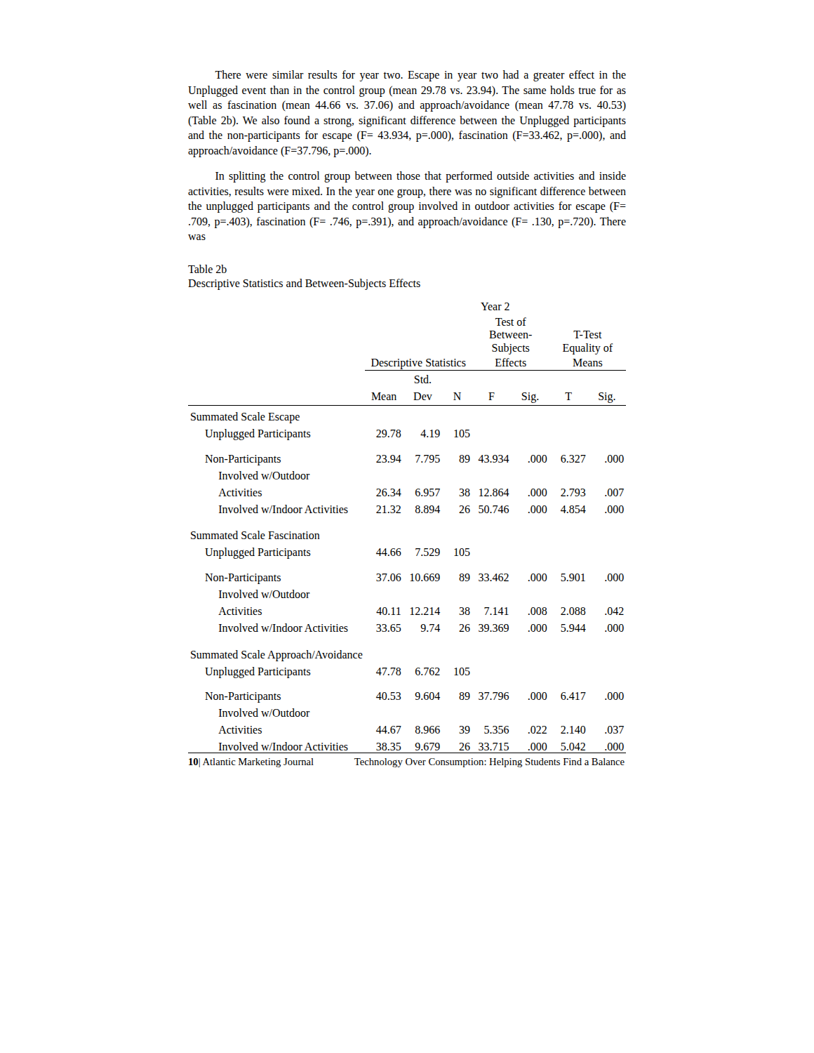There were similar results for year two. Escape in year two had a greater effect in the Unplugged event than in the control group (mean 29.78 vs. 23.94). The same holds true for as well as fascination (mean 44.66 vs. 37.06) and approach/avoidance (mean 47.78 vs. 40.53) (Table 2b). We also found a strong, significant difference between the Unplugged participants and the non-participants for escape (F= 43.934, p=.000), fascination (F=33.462, p=.000), and approach/avoidance (F=37.796, p=.000).
In splitting the control group between those that performed outside activities and inside activities, results were mixed. In the year one group, there was no significant difference between the unplugged participants and the control group involved in outdoor activities for escape (F= .709, p=.403), fascination (F= .746, p=.391), and approach/avoidance (F= .130, p=.720). There was
Table 2b
Descriptive Statistics and Between-Subjects Effects
| | Year 2 |
| | | Test of Between- Subjects | T-Test Equality of |
| | Descriptive Statistics | Effects | Means |
| | | Std. | | | | | |
| | Mean | Dev | N | F | Sig. | T | Sig. |
| Summated Scale Escape | | | | | | | |
| Unplugged Participants | 29.78 | 4.19 | 105 | | | | |
| Non-Participants | 23.94 | 7.795 | 89 | 43.934 | .000 | 6.327 | .000 |
| Involved w/Outdoor | | | | | | | |
| Activities | 26.34 | 6.957 | 38 | 12.864 | .000 | 2.793 | .007 |
| Involved w/Indoor Activities | 21.32 | 8.894 | 26 | 50.746 | .000 | 4.854 | .000 |
| Summated Scale Fascination | | | | | | | |
| Unplugged Participants | 44.66 | 7.529 | 105 | | | | |
| Non-Participants | 37.06 | 10.669 | 89 | 33.462 | .000 | 5.901 | .000 |
| Involved w/Outdoor | | | | | | | |
| Activities | 40.11 | 12.214 | 38 | 7.141 | .008 | 2.088 | .042 |
| Involved w/Indoor Activities | 33.65 | 9.74 | 26 | 39.369 | .000 | 5.944 | .000 |
| Summated Scale Approach/Avoidance | | | | | | | |
| Unplugged Participants | 47.78 | 6.762 | 105 | | | | |
| Non-Participants | 40.53 | 9.604 | 89 | 37.796 | .000 | 6.417 | .000 |
| Involved w/Outdoor | | | | | | | |
| Activities | 44.67 | 8.966 | 39 | 5.356 | .022 | 2.140 | .037 |
| Involved w/Indoor Activities | 38.35 | 9.679 | 26 | 33.715 | .000 | 5.042 | .000 |
10| Atlantic Marketing Journal Technology Over Consumption: Helping Students Find a Balance